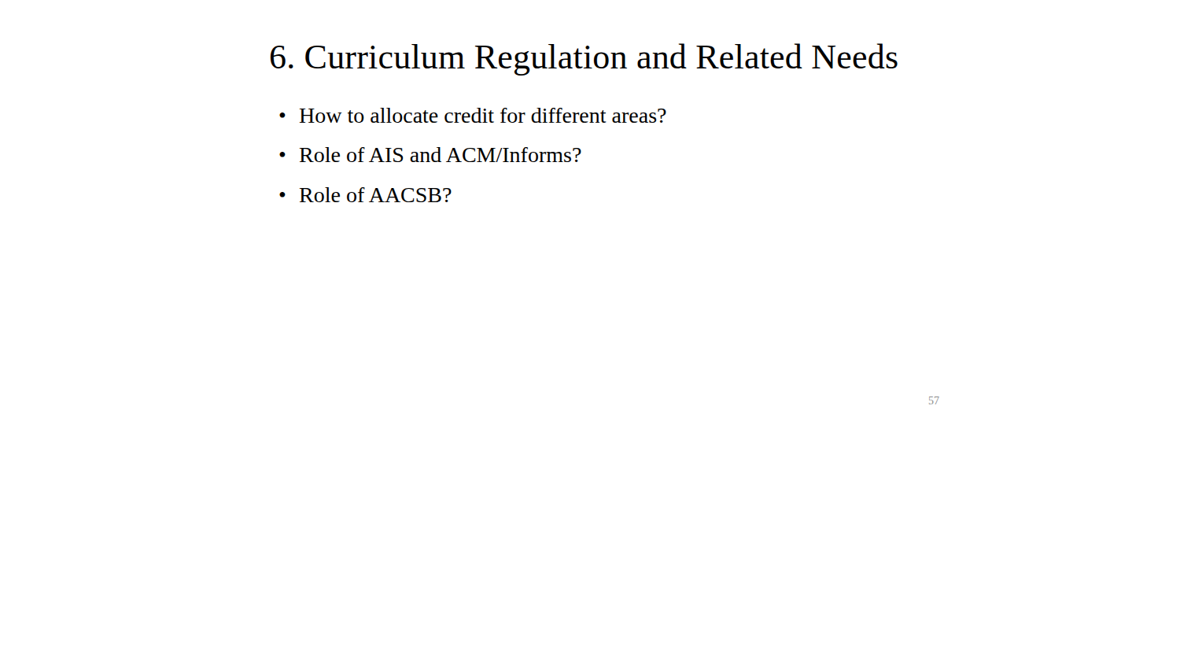6. Curriculum Regulation and Related Needs
How to allocate credit for different areas?
Role of AIS and ACM/Informs?
Role of AACSB?
57